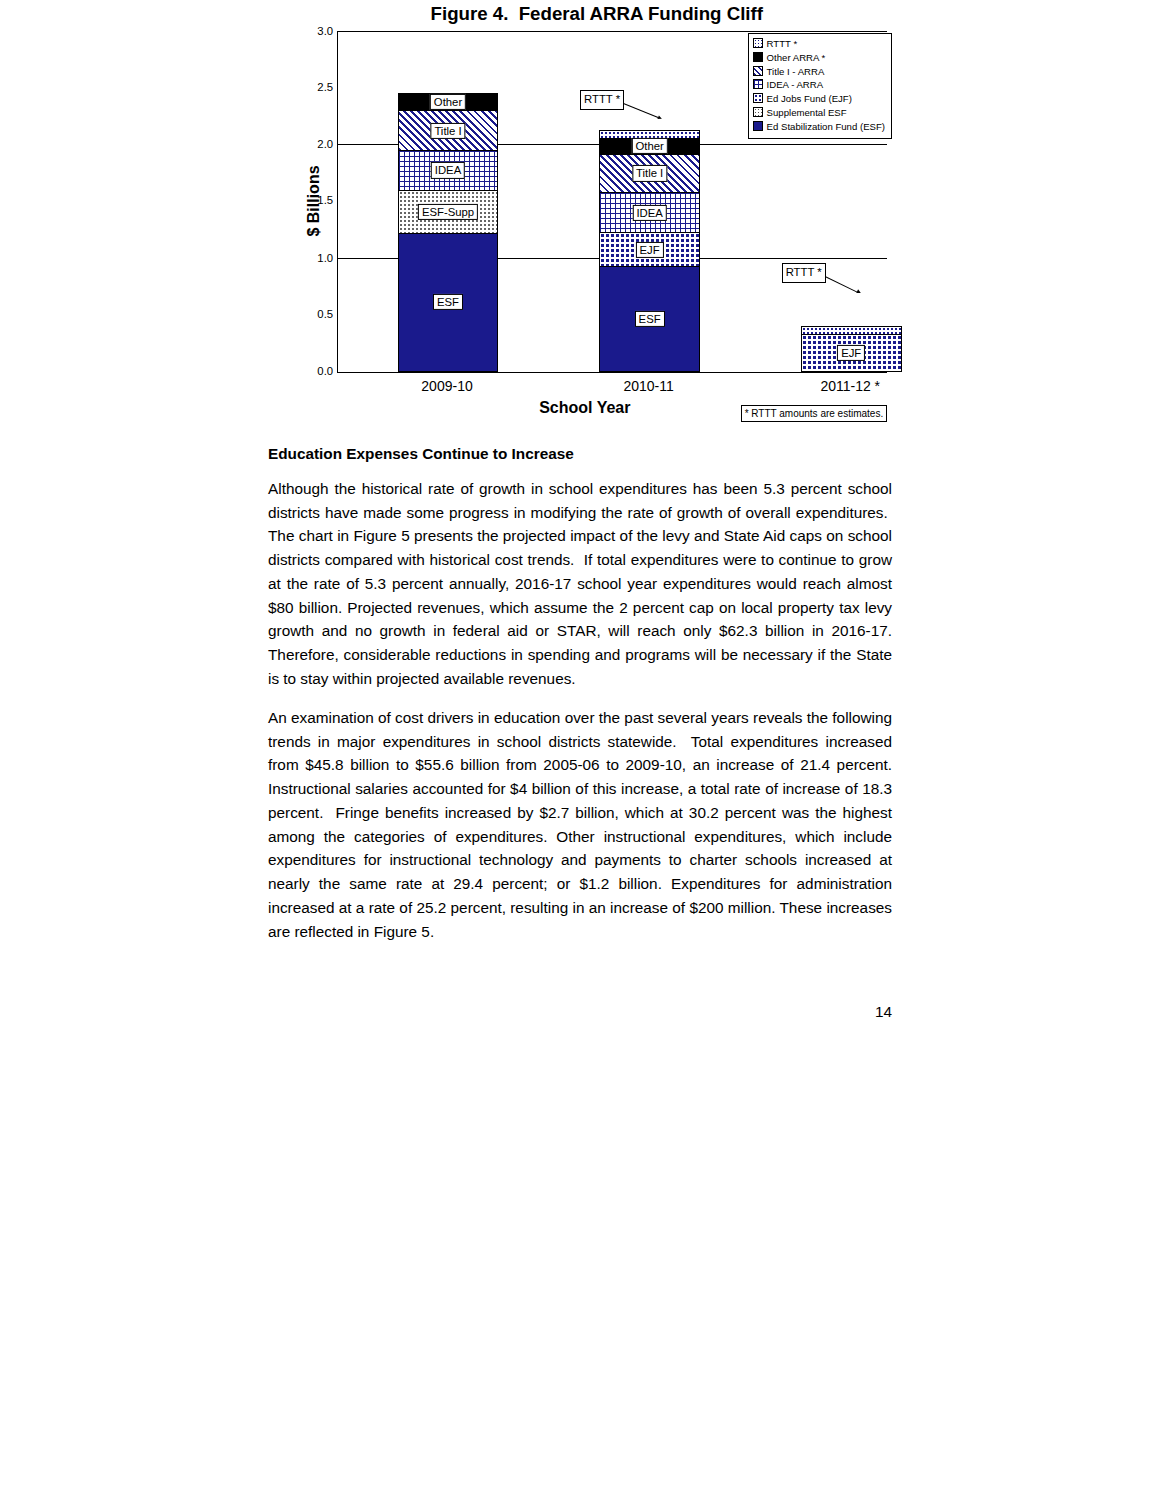Figure 4. Federal ARRA Funding Cliff
RTTT *
Other ARRA *
Title I - ARRA
IDEA - ARRA
Ed Jobs Fund (EJF)
Supplemental ESF
Ed Stabilization Fund (ESF)
$ Billions
3.0
2.5
2.0
1.5
1.0
0.5
0.0
Other
Title I
IDEA
ESF-Supp
ESF
Other
Title I
IDEA
EJF
ESF
EJF
RTTT *
RTTT *
2009-10
2010-11
2011-12 *
School Year
* RTTT amounts are estimates.
Education Expenses Continue to Increase
Although the historical rate of growth in school expenditures has been 5.3 percent school districts have made some progress in modifying the rate of growth of overall expenditures. The chart in Figure 5 presents the projected impact of the levy and State Aid caps on school districts compared with historical cost trends. If total expenditures were to continue to grow at the rate of 5.3 percent annually, 2016-17 school year expenditures would reach almost $80 billion. Projected revenues, which assume the 2 percent cap on local property tax levy growth and no growth in federal aid or STAR, will reach only $62.3 billion in 2016-17. Therefore, considerable reductions in spending and programs will be necessary if the State is to stay within projected available revenues.
An examination of cost drivers in education over the past several years reveals the following trends in major expenditures in school districts statewide. Total expenditures increased from $45.8 billion to $55.6 billion from 2005-06 to 2009-10, an increase of 21.4 percent. Instructional salaries accounted for $4 billion of this increase, a total rate of increase of 18.3 percent. Fringe benefits increased by $2.7 billion, which at 30.2 percent was the highest among the categories of expenditures. Other instructional expenditures, which include expenditures for instructional technology and payments to charter schools increased at nearly the same rate at 29.4 percent; or $1.2 billion. Expenditures for administration increased at a rate of 25.2 percent, resulting in an increase of $200 million. These increases are reflected in Figure 5.
14